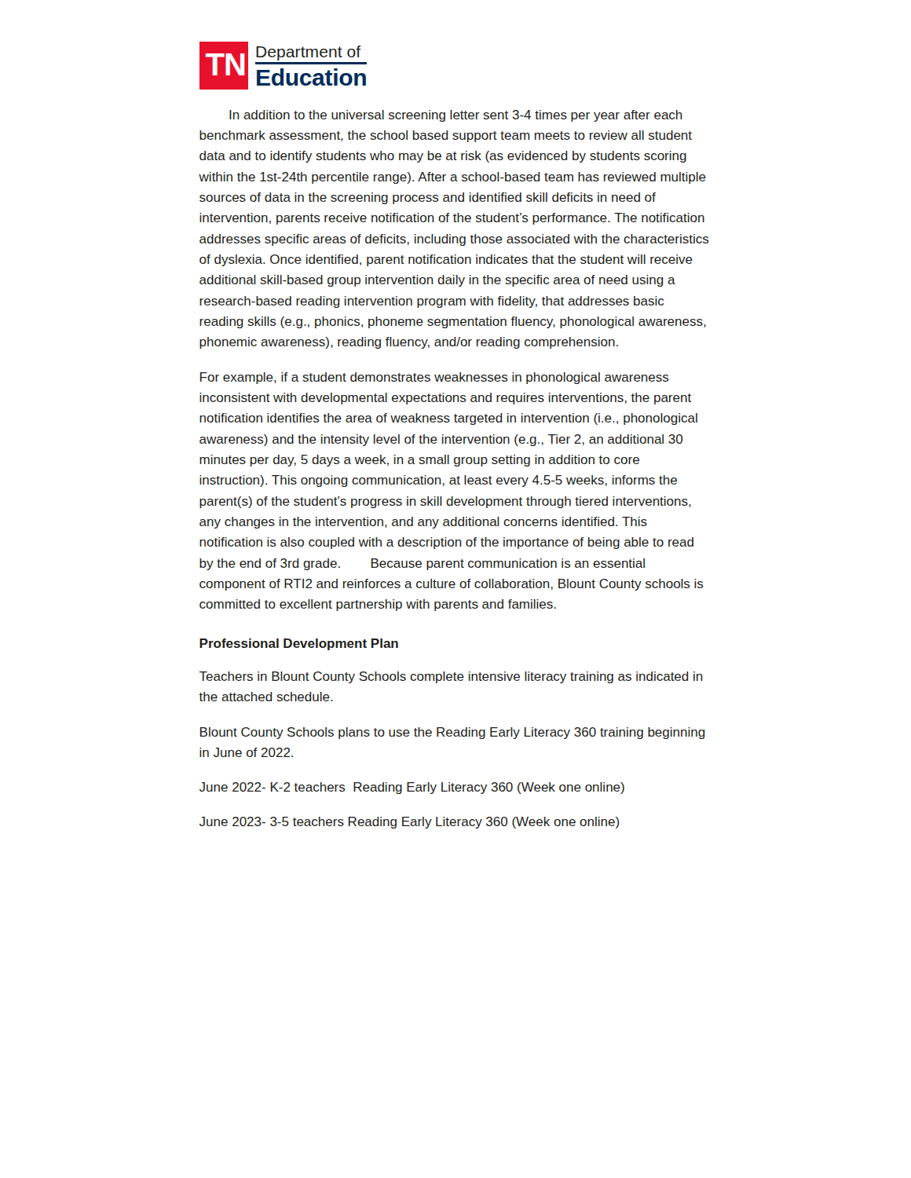TN
Department of
Education
In addition to the universal screening letter sent 3-4 times per year after each benchmark assessment, the school based support team meets to review all student data and to identify students who may be at risk (as evidenced by students scoring within the 1st-24th percentile range). After a school-based team has reviewed multiple sources of data in the screening process and identified skill deficits in need of intervention, parents receive notification of the student’s performance. The notification addresses specific areas of deficits, including those associated with the characteristics of dyslexia. Once identified, parent notification indicates that the student will receive additional skill-based group intervention daily in the specific area of need using a research-based reading intervention program with fidelity, that addresses basic reading skills (e.g., phonics, phoneme segmentation fluency, phonological awareness, phonemic awareness), reading fluency, and/or reading comprehension.
For example, if a student demonstrates weaknesses in phonological awareness inconsistent with developmental expectations and requires interventions, the parent notification identifies the area of weakness targeted in intervention (i.e., phonological awareness) and the intensity level of the intervention (e.g., Tier 2, an additional 30 minutes per day, 5 days a week, in a small group setting in addition to core instruction). This ongoing communication, at least every 4.5-5 weeks, informs the parent(s) of the student’s progress in skill development through tiered interventions, any changes in the intervention, and any additional concerns identified. This notification is also coupled with a description of the importance of being able to read by the end of 3rd grade. Because parent communication is an essential component of RTI2 and reinforces a culture of collaboration, Blount County schools is committed to excellent partnership with parents and families.
Professional Development Plan
Teachers in Blount County Schools complete intensive literacy training as indicated in the attached schedule.
Blount County Schools plans to use the Reading Early Literacy 360 training beginning in June of 2022.
June 2022- K-2 teachers Reading Early Literacy 360 (Week one online)
June 2023- 3-5 teachers Reading Early Literacy 360 (Week one online)